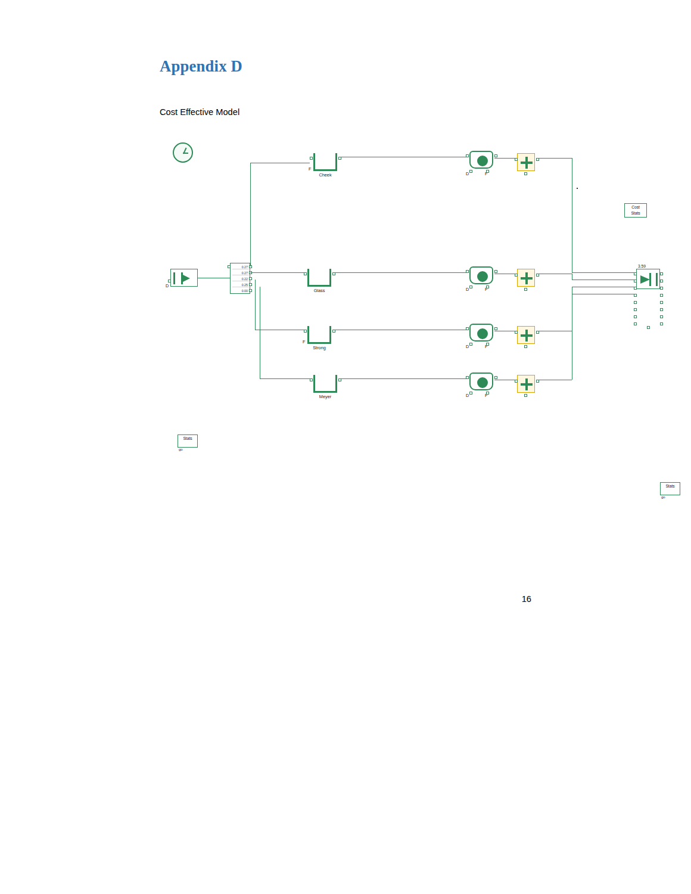Appendix D
Cost Effective Model
D
0.27
0.27
0.22
0.25
0.00
Cheek
F
D
F
Glass
D
F
Strong
F
D
F
Meyer
D
F
3.59
Cost
Stats
Stats
go
Stats
go
16